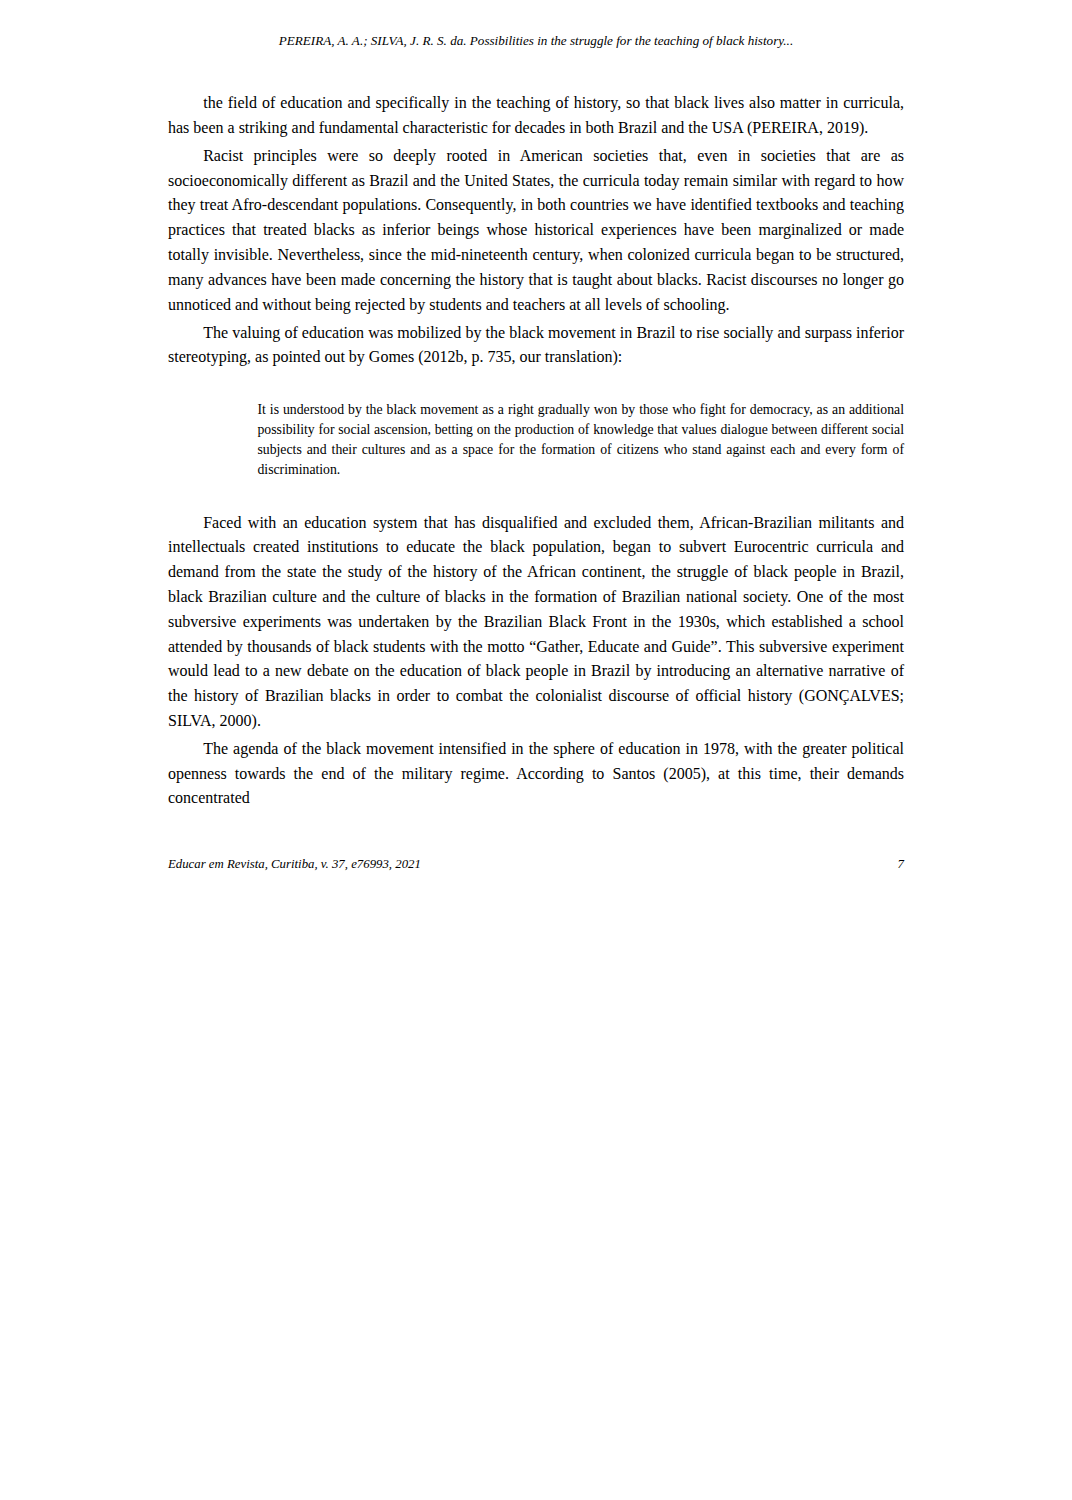PEREIRA, A. A.; SILVA, J. R. S. da. Possibilities in the struggle for the teaching of black history...
the field of education and specifically in the teaching of history, so that black lives also matter in curricula, has been a striking and fundamental characteristic for decades in both Brazil and the USA (PEREIRA, 2019).
Racist principles were so deeply rooted in American societies that, even in societies that are as socioeconomically different as Brazil and the United States, the curricula today remain similar with regard to how they treat Afro-descendant populations. Consequently, in both countries we have identified textbooks and teaching practices that treated blacks as inferior beings whose historical experiences have been marginalized or made totally invisible. Nevertheless, since the mid-nineteenth century, when colonized curricula began to be structured, many advances have been made concerning the history that is taught about blacks. Racist discourses no longer go unnoticed and without being rejected by students and teachers at all levels of schooling.
The valuing of education was mobilized by the black movement in Brazil to rise socially and surpass inferior stereotyping, as pointed out by Gomes (2012b, p. 735, our translation):
It is understood by the black movement as a right gradually won by those who fight for democracy, as an additional possibility for social ascension, betting on the production of knowledge that values dialogue between different social subjects and their cultures and as a space for the formation of citizens who stand against each and every form of discrimination.
Faced with an education system that has disqualified and excluded them, African-Brazilian militants and intellectuals created institutions to educate the black population, began to subvert Eurocentric curricula and demand from the state the study of the history of the African continent, the struggle of black people in Brazil, black Brazilian culture and the culture of blacks in the formation of Brazilian national society. One of the most subversive experiments was undertaken by the Brazilian Black Front in the 1930s, which established a school attended by thousands of black students with the motto “Gather, Educate and Guide”. This subversive experiment would lead to a new debate on the education of black people in Brazil by introducing an alternative narrative of the history of Brazilian blacks in order to combat the colonialist discourse of official history (GONÇALVES; SILVA, 2000).
The agenda of the black movement intensified in the sphere of education in 1978, with the greater political openness towards the end of the military regime. According to Santos (2005), at this time, their demands concentrated
Educar em Revista, Curitiba, v. 37, e76993, 2021 7